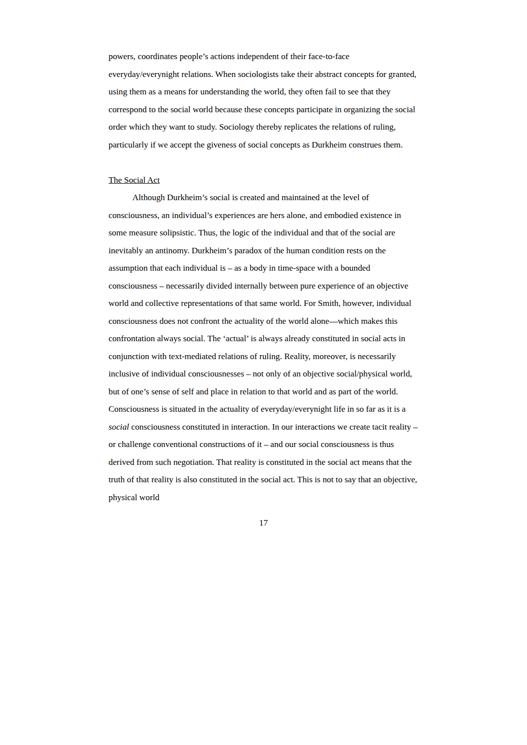powers, coordinates people’s actions independent of their face-to-face everyday/everynight relations. When sociologists take their abstract concepts for granted, using them as a means for understanding the world, they often fail to see that they correspond to the social world because these concepts participate in organizing the social order which they want to study. Sociology thereby replicates the relations of ruling, particularly if we accept the giveness of social concepts as Durkheim construes them.
The Social Act
Although Durkheim’s social is created and maintained at the level of consciousness, an individual’s experiences are hers alone, and embodied existence in some measure solipsistic. Thus, the logic of the individual and that of the social are inevitably an antinomy. Durkheim’s paradox of the human condition rests on the assumption that each individual is – as a body in time-space with a bounded consciousness – necessarily divided internally between pure experience of an objective world and collective representations of that same world. For Smith, however, individual consciousness does not confront the actuality of the world alone—which makes this confrontation always social. The ‘actual’ is always already constituted in social acts in conjunction with text-mediated relations of ruling. Reality, moreover, is necessarily inclusive of individual consciousnesses – not only of an objective social/physical world, but of one’s sense of self and place in relation to that world and as part of the world. Consciousness is situated in the actuality of everyday/everynight life in so far as it is a social consciousness constituted in interaction. In our interactions we create tacit reality – or challenge conventional constructions of it – and our social consciousness is thus derived from such negotiation. That reality is constituted in the social act means that the truth of that reality is also constituted in the social act. This is not to say that an objective, physical world
17